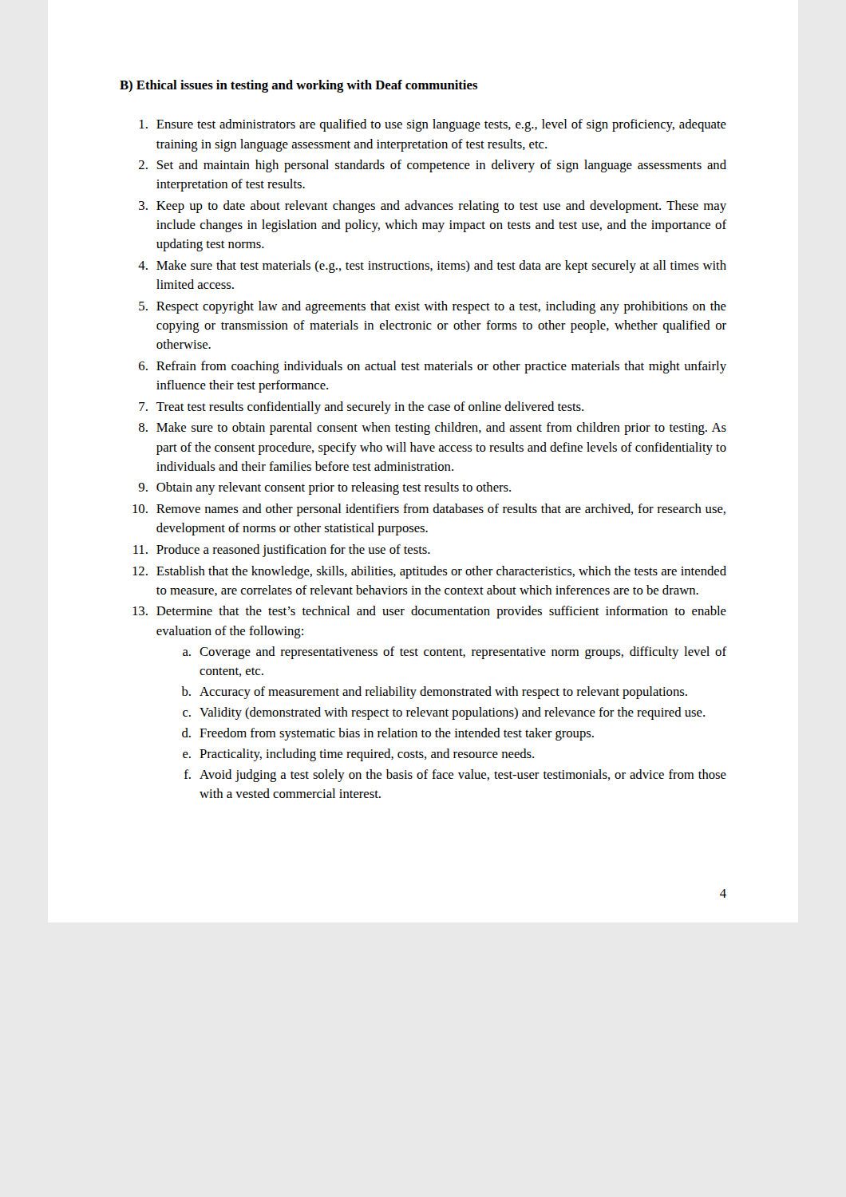B) Ethical issues in testing and working with Deaf communities
Ensure test administrators are qualified to use sign language tests, e.g., level of sign proficiency, adequate training in sign language assessment and interpretation of test results, etc.
Set and maintain high personal standards of competence in delivery of sign language assessments and interpretation of test results.
Keep up to date about relevant changes and advances relating to test use and development. These may include changes in legislation and policy, which may impact on tests and test use, and the importance of updating test norms.
Make sure that test materials (e.g., test instructions, items) and test data are kept securely at all times with limited access.
Respect copyright law and agreements that exist with respect to a test, including any prohibitions on the copying or transmission of materials in electronic or other forms to other people, whether qualified or otherwise.
Refrain from coaching individuals on actual test materials or other practice materials that might unfairly influence their test performance.
Treat test results confidentially and securely in the case of online delivered tests.
Make sure to obtain parental consent when testing children, and assent from children prior to testing. As part of the consent procedure, specify who will have access to results and define levels of confidentiality to individuals and their families before test administration.
Obtain any relevant consent prior to releasing test results to others.
Remove names and other personal identifiers from databases of results that are archived, for research use, development of norms or other statistical purposes.
Produce a reasoned justification for the use of tests.
Establish that the knowledge, skills, abilities, aptitudes or other characteristics, which the tests are intended to measure, are correlates of relevant behaviors in the context about which inferences are to be drawn.
Determine that the test’s technical and user documentation provides sufficient information to enable evaluation of the following:
Coverage and representativeness of test content, representative norm groups, difficulty level of content, etc.
Accuracy of measurement and reliability demonstrated with respect to relevant populations.
Validity (demonstrated with respect to relevant populations) and relevance for the required use.
Freedom from systematic bias in relation to the intended test taker groups.
Practicality, including time required, costs, and resource needs.
Avoid judging a test solely on the basis of face value, test-user testimonials, or advice from those with a vested commercial interest.
4